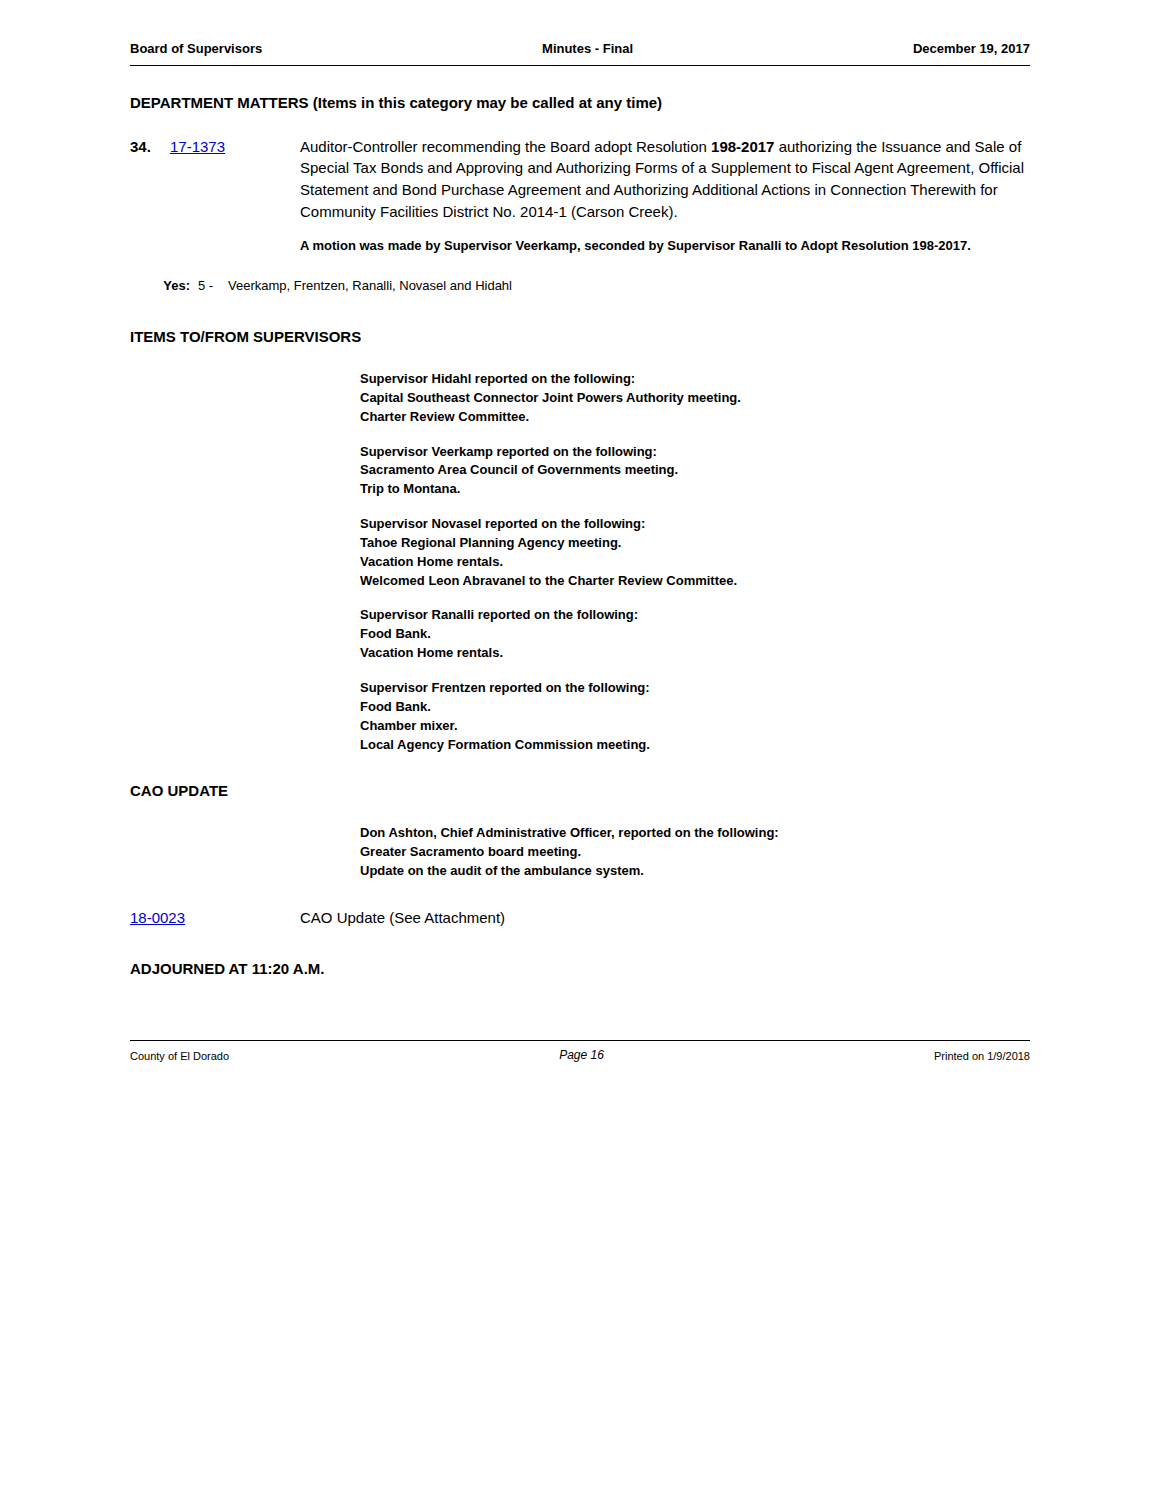Board of Supervisors
Minutes - Final
December 19, 2017
DEPARTMENT MATTERS (Items in this category may be called at any time)
34.
17-1373
Auditor-Controller recommending the Board adopt Resolution 198-2017 authorizing the Issuance and Sale of Special Tax Bonds and Approving and Authorizing Forms of a Supplement to Fiscal Agent Agreement, Official Statement and Bond Purchase Agreement and Authorizing Additional Actions in Connection Therewith for Community Facilities District No. 2014-1 (Carson Creek).
A motion was made by Supervisor Veerkamp, seconded by Supervisor Ranalli to Adopt Resolution 198-2017.
Yes:
5 -
Veerkamp, Frentzen, Ranalli, Novasel and Hidahl
ITEMS TO/FROM SUPERVISORS
Supervisor Hidahl reported on the following:
Capital Southeast Connector Joint Powers Authority meeting.
Charter Review Committee.
Supervisor Veerkamp reported on the following:
Sacramento Area Council of Governments meeting.
Trip to Montana.
Supervisor Novasel reported on the following:
Tahoe Regional Planning Agency meeting.
Vacation Home rentals.
Welcomed Leon Abravanel to the Charter Review Committee.
Supervisor Ranalli reported on the following:
Food Bank.
Vacation Home rentals.
Supervisor Frentzen reported on the following:
Food Bank.
Chamber mixer.
Local Agency Formation Commission meeting.
CAO UPDATE
Don Ashton, Chief Administrative Officer, reported on the following:
Greater Sacramento board meeting.
Update on the audit of the ambulance system.
18-0023
CAO Update (See Attachment)
ADJOURNED AT 11:20 A.M.
County of El Dorado
Page 16
Printed on 1/9/2018